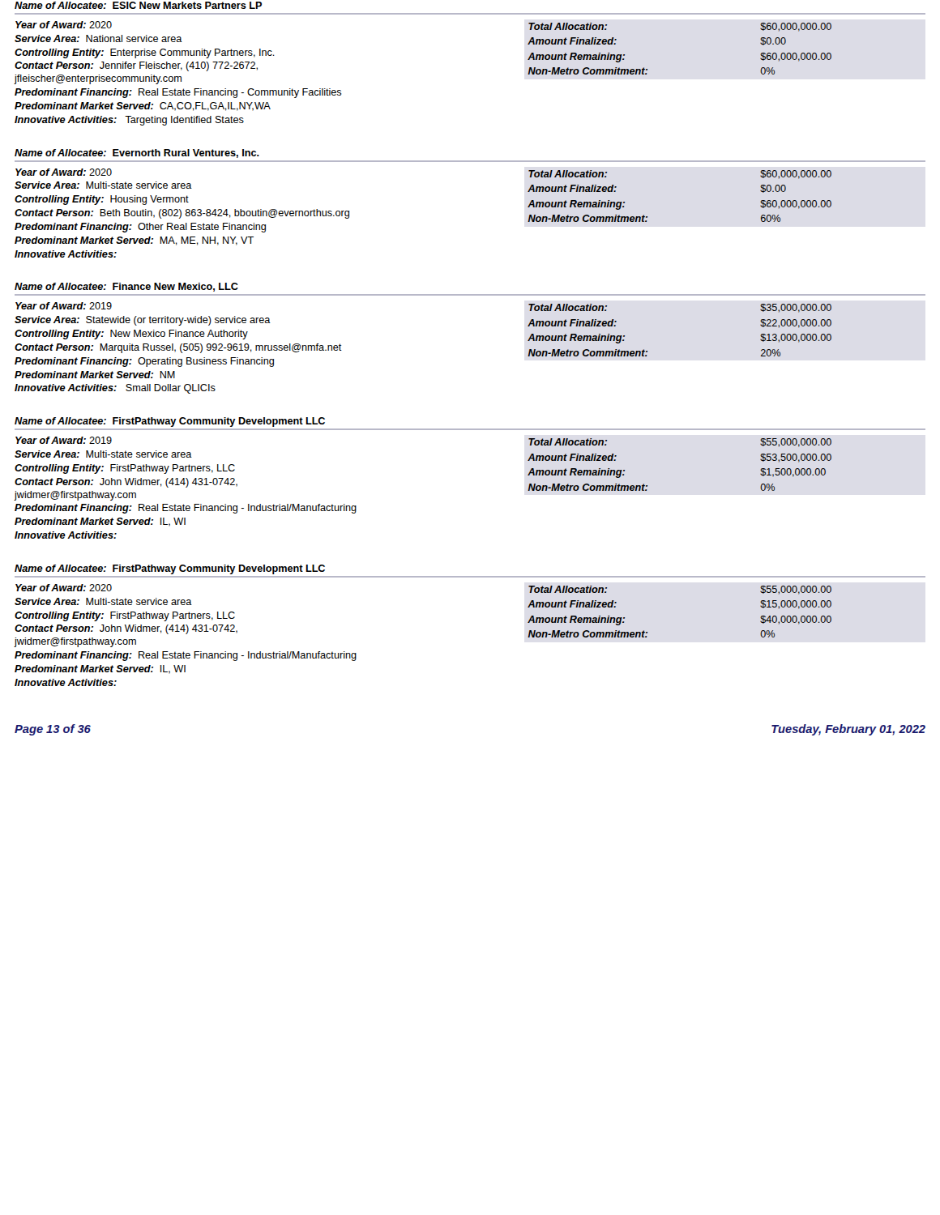Name of Allocatee: ESIC New Markets Partners LP
| Year of Award: 2020 Service Area: National service area Controlling Entity: Enterprise Community Partners, Inc. Contact Person: Jennifer Fleischer, (410) 772-2672, jfleischer@enterprisecommunity.com Predominant Financing: Real Estate Financing - Community Facilities Predominant Market Served: CA,CO,FL,GA,IL,NY,WA Innovative Activities: Targeting Identified States | / Total Allocation: / $60,000,000.00 / / Amount Finalized: / $0.00 / / Amount Remaining: / $60,000,000.00 / / Non-Metro Commitment: / 0% / |
Name of Allocatee: Evernorth Rural Ventures, Inc.
| Year of Award: 2020 Service Area: Multi-state service area Controlling Entity: Housing Vermont Contact Person: Beth Boutin, (802) 863-8424, bboutin@evernorthus.org Predominant Financing: Other Real Estate Financing Predominant Market Served: MA, ME, NH, NY, VT Innovative Activities: | / Total Allocation: / $60,000,000.00 / / Amount Finalized: / $0.00 / / Amount Remaining: / $60,000,000.00 / / Non-Metro Commitment: / 60% / |
Name of Allocatee: Finance New Mexico, LLC
| Year of Award: 2019 Service Area: Statewide (or territory-wide) service area Controlling Entity: New Mexico Finance Authority Contact Person: Marquita Russel, (505) 992-9619, mrussel@nmfa.net Predominant Financing: Operating Business Financing Predominant Market Served: NM Innovative Activities: Small Dollar QLICIs | / Total Allocation: / $35,000,000.00 / / Amount Finalized: / $22,000,000.00 / / Amount Remaining: / $13,000,000.00 / / Non-Metro Commitment: / 20% / |
Name of Allocatee: FirstPathway Community Development LLC
| Year of Award: 2019 Service Area: Multi-state service area Controlling Entity: FirstPathway Partners, LLC Contact Person: John Widmer, (414) 431-0742, jwidmer@firstpathway.com Predominant Financing: Real Estate Financing - Industrial/Manufacturing Predominant Market Served: IL, WI Innovative Activities: | / Total Allocation: / $55,000,000.00 / / Amount Finalized: / $53,500,000.00 / / Amount Remaining: / $1,500,000.00 / / Non-Metro Commitment: / 0% / |
Name of Allocatee: FirstPathway Community Development LLC
| Year of Award: 2020 Service Area: Multi-state service area Controlling Entity: FirstPathway Partners, LLC Contact Person: John Widmer, (414) 431-0742, jwidmer@firstpathway.com Predominant Financing: Real Estate Financing - Industrial/Manufacturing Predominant Market Served: IL, WI Innovative Activities: | / Total Allocation: / $55,000,000.00 / / Amount Finalized: / $15,000,000.00 / / Amount Remaining: / $40,000,000.00 / / Non-Metro Commitment: / 0% / |
Page 13 of 36
Tuesday, February 01, 2022